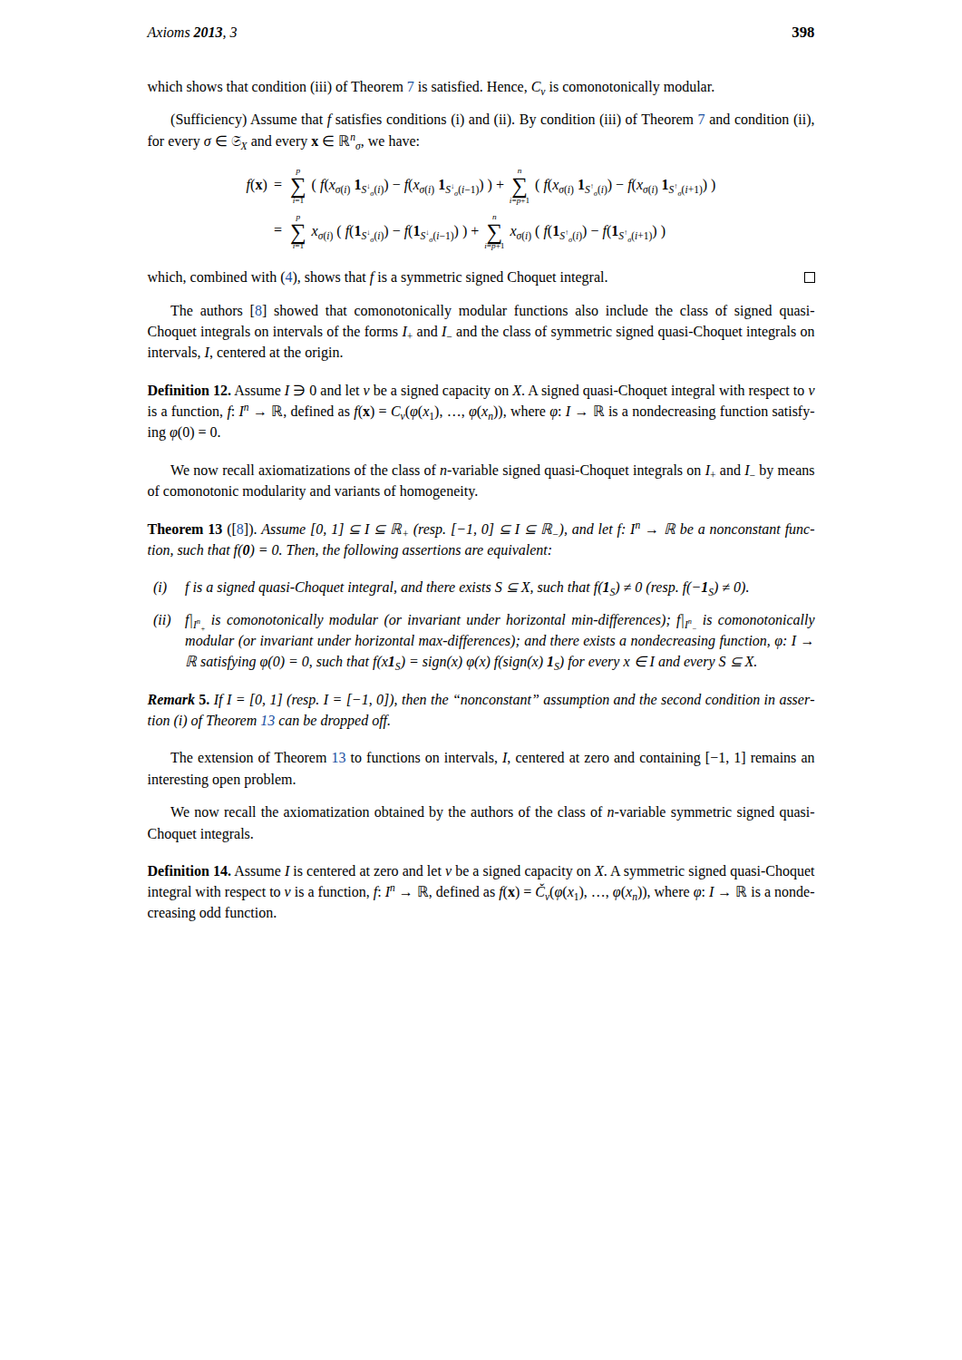Axioms 2013, 3 398
which shows that condition (iii) of Theorem 7 is satisfied. Hence, Cv is comonotonically modular.
(Sufficiency) Assume that f satisfies conditions (i) and (ii). By condition (iii) of Theorem 7 and condition (ii), for every σ ∈ 𝔖X and every x ∈ ℝnσ, we have:
f(x) = p∑i=1 ( f(xσ(i) 1S↓σ(i)) − f(xσ(i) 1S↓σ(i−1)) ) + n∑i=p+1 ( f(xσ(i) 1S↑σ(i)) − f(xσ(i) 1S↑σ(i+1)) ) = p∑i=1 xσ(i) ( f(1S↓σ(i)) − f(1S↓σ(i−1)) ) + n∑i=p+1 xσ(i) ( f(1S↑σ(i)) − f(1S↑σ(i+1)) )
which, combined with (4), shows that f is a symmetric signed Choquet integral.
The authors [8] showed that comonotonically modular functions also include the class of signed quasi-Choquet integrals on intervals of the forms I+ and I− and the class of symmetric signed quasi-Choquet integrals on intervals, I, centered at the origin.
Definition 12. Assume I ∋ 0 and let v be a signed capacity on X. A signed quasi-Choquet integral with respect to v is a function, f: In → ℝ, defined as f(x) = Cv(φ(x1), …, φ(xn)), where φ: I → ℝ is a nondecreasing function satisfying φ(0) = 0.
We now recall axiomatizations of the class of n-variable signed quasi-Choquet integrals on I+ and I− by means of comonotonic modularity and variants of homogeneity.
Theorem 13 ([8]). Assume [0, 1] ⊆ I ⊆ ℝ+ (resp. [−1, 0] ⊆ I ⊆ ℝ−), and let f: In → ℝ be a nonconstant function, such that f(0) = 0. Then, the following assertions are equivalent:
(i) f is a signed quasi-Choquet integral, and there exists S ⊆ X, such that f(1S) ≠ 0 (resp. f(−1S) ≠ 0).
(ii) f|In+ is comonotonically modular (or invariant under horizontal min-differences); f|In− is comonotonically modular (or invariant under horizontal max-differences); and there exists a nondecreasing function, φ: I → ℝ satisfying φ(0) = 0, such that f(x 1S) = sign(x) φ(x) f(sign(x) 1S) for every x ∈ I and every S ⊆ X.
Remark 5. If I = [0, 1] (resp. I = [−1, 0]), then the “nonconstant” assumption and the second condition in assertion (i) of Theorem 13 can be dropped off.
The extension of Theorem 13 to functions on intervals, I, centered at zero and containing [−1, 1] remains an interesting open problem.
We now recall the axiomatization obtained by the authors of the class of n-variable symmetric signed quasi-Choquet integrals.
Definition 14. Assume I is centered at zero and let v be a signed capacity on X. A symmetric signed quasi-Choquet integral with respect to v is a function, f: In → ℝ, defined as f(x) = Čv(φ(x1), …, φ(xn)), where φ: I → ℝ is a nondecreasing odd function.